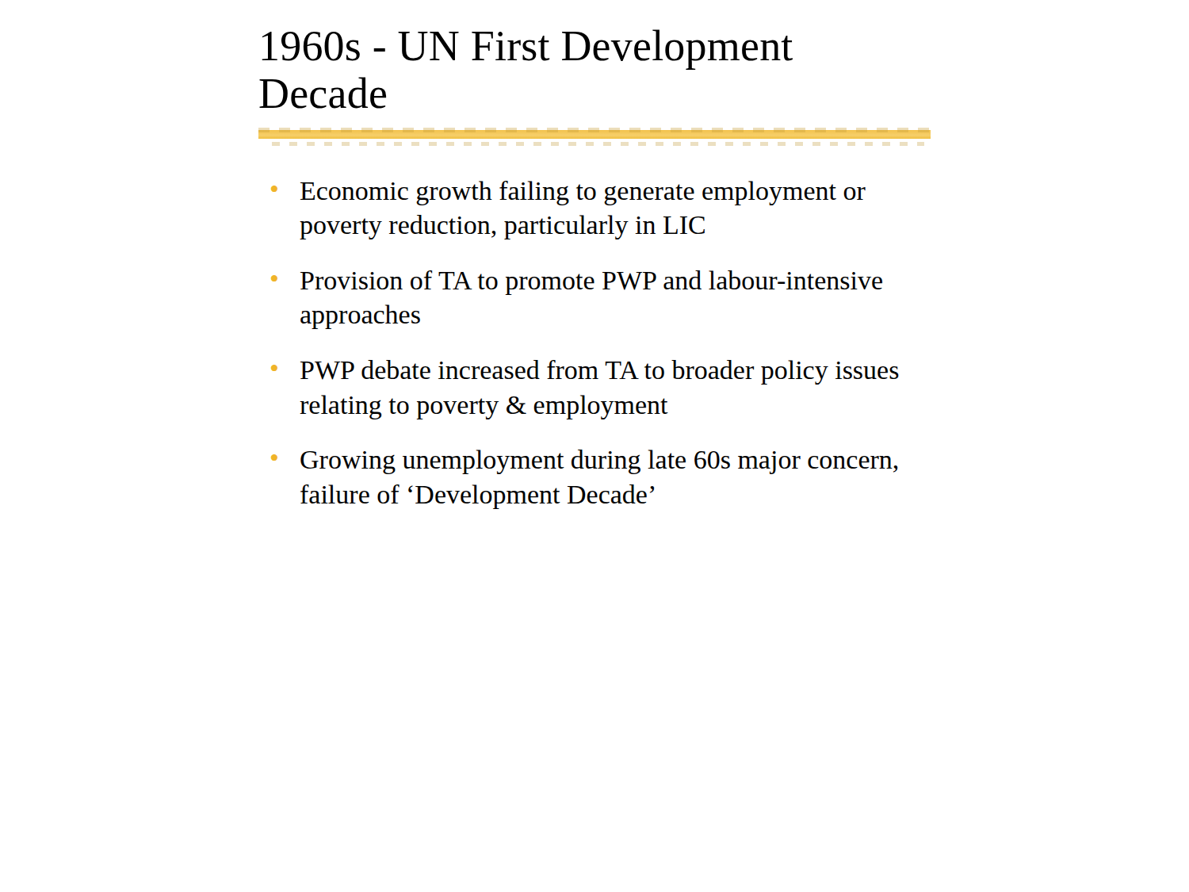1960s - UN First Development Decade
Economic growth failing to generate employment or poverty reduction, particularly in LIC
Provision of TA to promote PWP and labour-intensive approaches
PWP debate increased from TA to broader policy issues relating to poverty & employment
Growing unemployment during late 60s major concern, failure of ‘Development Decade’